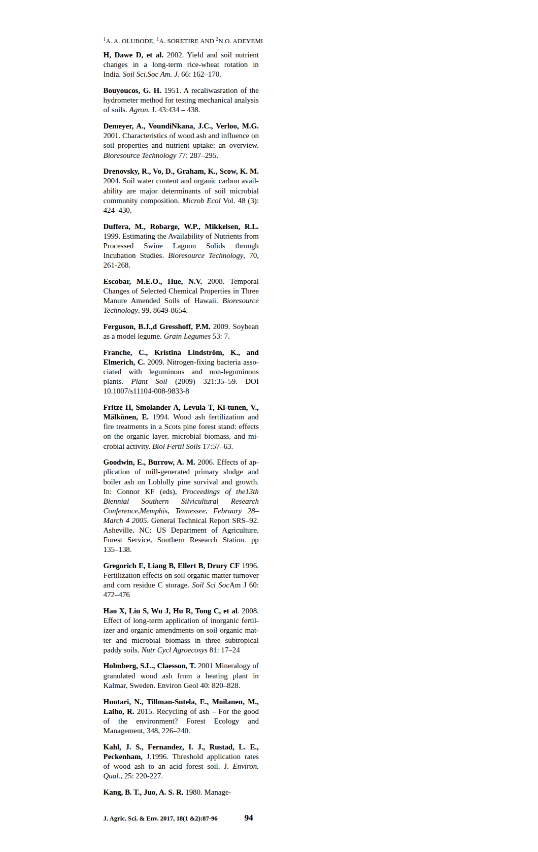1A. A. OLUBODE, 1A. SORETIRE AND 2N.O. ADEYEMI
H, Dawe D, et al. 2002. Yield and soil nutrient changes in a long-term rice-wheat rotation in India. Soil Sci.Soc Am. J. 66: 162–170.
Bouyoucos, G. H. 1951. A recaliwasration of the hydrometer method for testing mechanical analysis of soils. Agron. J. 43:434 – 438.
Demeyer, A., VoundiNkana, J.C., Verloo, M.G. 2001. Characteristics of wood ash and influence on soil properties and nutrient uptake: an overview. Bioresource Technology 77: 287–295.
Drenovsky, R., Vo, D., Graham, K., Scow, K. M. 2004. Soil water content and organic carbon availability are major determinants of soil microbial community composition. Microb Ecol Vol. 48 (3): 424–430,
Duffera, M., Robarge, W.P., Mikkelsen, R.L. 1999. Estimating the Availability of Nutrients from Processed Swine Lagoon Solids through Incubation Studies. Bioresource Technology, 70, 261-268.
Escobar, M.E.O., Hue, N.V. 2008. Temporal Changes of Selected Chemical Properties in Three Manure Amended Soils of Hawaii. Bioresource Technology, 99, 8649-8654.
Ferguson, B.J.,d Gresshoff, P.M. 2009. Soybean as a model legume. Grain Legumes 53: 7.
Franche, C., Kristina Lindström, K., and Elmerich, C. 2009. Nitrogen-fixing bacteria associated with leguminous and non-leguminous plants. Plant Soil (2009) 321:35–59. DOI 10.1007/s11104-008-9833-8
Fritze H, Smolander A, Levula T, Ki-tunen, V., Mälkönen, E. 1994. Wood ash fertilization and fire treatments in a Scots pine forest stand: effects on the organic layer, microbial biomass, and microbial activity. Biol Fertil Soils 17:57–63.
Goodwin, E., Burrow, A. M. 2006. Effects of application of mill-generated primary sludge and boiler ash on Loblolly pine survival and growth. In: Connor KF (eds), Proceedings of the13th Biennial Southern Silvicultural Research Conference,Memphis, Tennessee, February 28–March 4 2005. General Technical Report SRS–92. Asheville, NC: US Department of Agriculture, Forest Service, Southern Research Station. pp 135–138.
Gregorich E, Liang B, Ellert B, Drury CF 1996. Fertilization effects on soil organic matter turnover and corn residue C storage. Soil Sci Soc Am J 60: 472–476
Hao X, Liu S, Wu J, Hu R, Tong C, et al. 2008. Effect of long-term application of inorganic fertilizer and organic amendments on soil organic matter and microbial biomass in three subtropical paddy soils. Nutr Cycl Agroecosys 81: 17–24
Holmberg, S.L., Claesson, T. 2001 Mineralogy of granulated wood ash from a heating plant in Kalmar, Sweden. Environ Geol 40: 820–828.
Huotari, N., Tillman-Sutela, E., Moilanen, M., Laiho, R. 2015. Recycling of ash – For the good of the environment? Forest Ecology and Management, 348, 226–240.
Kahl, J. S., Fernandez, I. J., Rustad, L. E., Peckenham, J.1996. Threshold application rates of wood ash to an acid forest soil. J. Environ. Qual., 25: 220-227.
Kang, B. T., Juo, A. S. R. 1980. Manage-
J. Agric. Sci. & Env. 2017, 18(1 &2):87-96 94